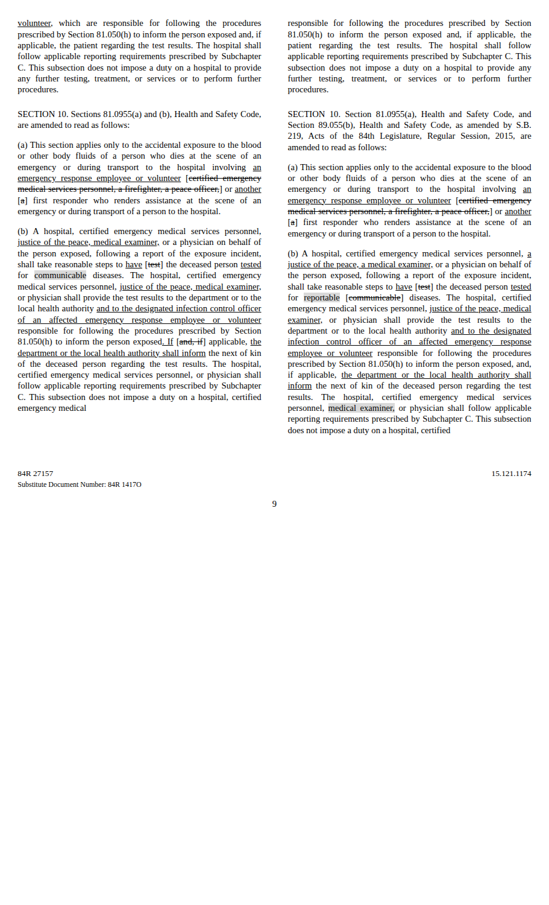volunteer, which are responsible for following the procedures prescribed by Section 81.050(h) to inform the person exposed and, if applicable, the patient regarding the test results. The hospital shall follow applicable reporting requirements prescribed by Subchapter C. This subsection does not impose a duty on a hospital to provide any further testing, treatment, or services or to perform further procedures.
SECTION 10. Sections 81.0955(a) and (b), Health and Safety Code, are amended to read as follows:
(a) This section applies only to the accidental exposure to the blood or other body fluids of a person who dies at the scene of an emergency or during transport to the hospital involving an emergency response employee or volunteer [certified emergency medical services personnel, a firefighter, a peace officer,] or another [a] first responder who renders assistance at the scene of an emergency or during transport of a person to the hospital.
(b) A hospital, certified emergency medical services personnel, justice of the peace, medical examiner, or a physician on behalf of the person exposed, following a report of the exposure incident, shall take reasonable steps to have [test] the deceased person tested for communicable diseases. The hospital, certified emergency medical services personnel, justice of the peace, medical examiner, or physician shall provide the test results to the department or to the local health authority and to the designated infection control officer of an affected emergency response employee or volunteer responsible for following the procedures prescribed by Section 81.050(h) to inform the person exposed. If [and, if] applicable, the department or the local health authority shall inform the next of kin of the deceased person regarding the test results. The hospital, certified emergency medical services personnel, or physician shall follow applicable reporting requirements prescribed by Subchapter C. This subsection does not impose a duty on a hospital, certified emergency medical
responsible for following the procedures prescribed by Section 81.050(h) to inform the person exposed and, if applicable, the patient regarding the test results. The hospital shall follow applicable reporting requirements prescribed by Subchapter C. This subsection does not impose a duty on a hospital to provide any further testing, treatment, or services or to perform further procedures.
SECTION 10. Section 81.0955(a), Health and Safety Code, and Section 89.055(b), Health and Safety Code, as amended by S.B. 219, Acts of the 84th Legislature, Regular Session, 2015, are amended to read as follows:
(a) This section applies only to the accidental exposure to the blood or other body fluids of a person who dies at the scene of an emergency or during transport to the hospital involving an emergency response employee or volunteer [certified emergency medical services personnel, a firefighter, a peace officer,] or another [a] first responder who renders assistance at the scene of an emergency or during transport of a person to the hospital.
(b) A hospital, certified emergency medical services personnel, a justice of the peace, a medical examiner, or a physician on behalf of the person exposed, following a report of the exposure incident, shall take reasonable steps to have [test] the deceased person tested for reportable [communicable] diseases. The hospital, certified emergency medical services personnel, justice of the peace, medical examiner, or physician shall provide the test results to the department or to the local health authority and to the designated infection control officer of an affected emergency response employee or volunteer responsible for following the procedures prescribed by Section 81.050(h) to inform the person exposed, and, if applicable, the department or the local health authority shall inform the next of kin of the deceased person regarding the test results. The hospital, certified emergency medical services personnel, medical examiner, or physician shall follow applicable reporting requirements prescribed by Subchapter C. This subsection does not impose a duty on a hospital, certified
84R 27157
Substitute Document Number: 84R 1417O
15.121.1174
9